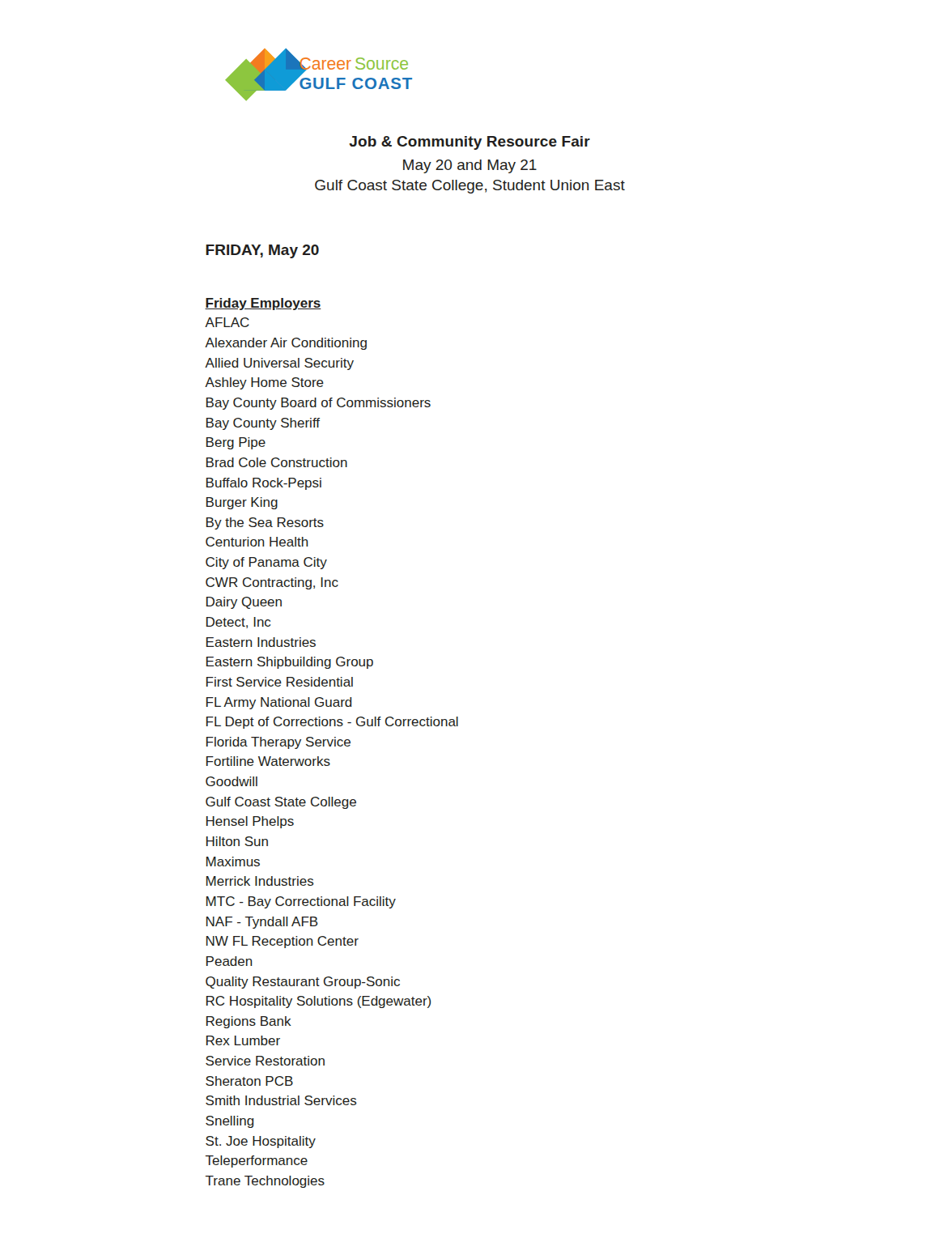Career Source GULF COAST
Job & Community Resource Fair
May 20 and May 21
Gulf Coast State College, Student Union East
FRIDAY, May 20
Friday Employers
AFLAC
Alexander Air Conditioning
Allied Universal Security
Ashley Home Store
Bay County Board of Commissioners
Bay County Sheriff
Berg Pipe
Brad Cole Construction
Buffalo Rock-Pepsi
Burger King
By the Sea Resorts
Centurion Health
City of Panama City
CWR Contracting, Inc
Dairy Queen
Detect, Inc
Eastern Industries
Eastern Shipbuilding Group
First Service Residential
FL Army National Guard
FL Dept of Corrections - Gulf Correctional
Florida Therapy Service
Fortiline Waterworks
Goodwill
Gulf Coast State College
Hensel Phelps
Hilton Sun
Maximus
Merrick Industries
MTC - Bay Correctional Facility
NAF - Tyndall AFB
NW FL Reception Center
Peaden
Quality Restaurant Group-Sonic
RC Hospitality Solutions (Edgewater)
Regions Bank
Rex Lumber
Service Restoration
Sheraton PCB
Smith Industrial Services
Snelling
St. Joe Hospitality
Teleperformance
Trane Technologies